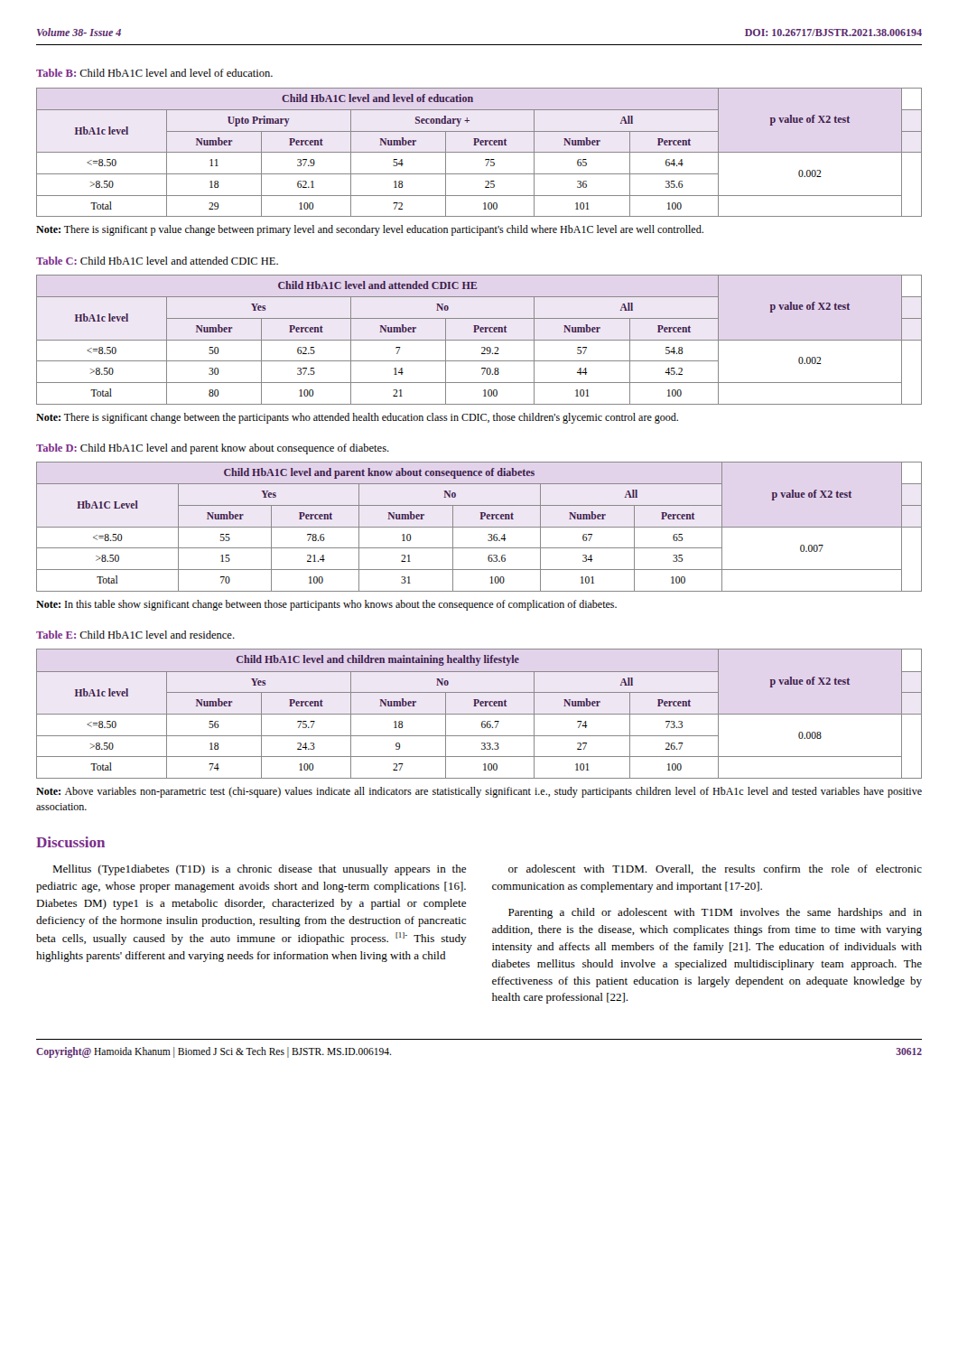Volume 38- Issue 4
DOI: 10.26717/BJSTR.2021.38.006194
Table B: Child HbA1C level and level of education.
| Child HbA1C level and level of education | p value of X2 test |
| --- | --- |
| HbA1c level | Upto Primary | Secondary + | All | |
| Number | Percent | Number | Percent | Number | Percent | |
| <=8.50 | 11 | 37.9 | 54 | 75 | 65 | 64.4 | 0.002 |
| >8.50 | 18 | 62.1 | 18 | 25 | 36 | 35.6 |
| Total | 29 | 100 | 72 | 100 | 101 | 100 | |
Note: There is significant p value change between primary level and secondary level education participant's child where HbA1C level are well controlled.
Table C: Child HbA1C level and attended CDIC HE.
| Child HbA1C level and attended CDIC HE | p value of X2 test |
| --- | --- |
| HbA1c level | Yes | No | All | |
| Number | Percent | Number | Percent | Number | Percent | |
| <=8.50 | 50 | 62.5 | 7 | 29.2 | 57 | 54.8 | 0.002 |
| >8.50 | 30 | 37.5 | 14 | 70.8 | 44 | 45.2 |
| Total | 80 | 100 | 21 | 100 | 101 | 100 | |
Note: There is significant change between the participants who attended health education class in CDIC, those children's glycemic control are good.
Table D: Child HbA1C level and parent know about consequence of diabetes.
| Child HbA1C level and parent know about consequence of diabetes | p value of X2 test |
| --- | --- |
| HbA1C Level | Yes | No | All | |
| Number | Percent | Number | Percent | Number | Percent | |
| <=8.50 | 55 | 78.6 | 10 | 36.4 | 67 | 65 | 0.007 |
| >8.50 | 15 | 21.4 | 21 | 63.6 | 34 | 35 |
| Total | 70 | 100 | 31 | 100 | 101 | 100 | |
Note: In this table show significant change between those participants who knows about the consequence of complication of diabetes.
Table E: Child HbA1C level and residence.
| Child HbA1C level and children maintaining healthy lifestyle | p value of X2 test |
| --- | --- |
| HbA1c level | Yes | No | All | |
| Number | Percent | Number | Percent | Number | Percent | |
| <=8.50 | 56 | 75.7 | 18 | 66.7 | 74 | 73.3 | 0.008 |
| >8.50 | 18 | 24.3 | 9 | 33.3 | 27 | 26.7 |
| Total | 74 | 100 | 27 | 100 | 101 | 100 | |
Note: Above variables non-parametric test (chi-square) values indicate all indicators are statistically significant i.e., study participants children level of HbA1c level and tested variables have positive association.
Discussion
Mellitus (Type1diabetes (T1D) is a chronic disease that unusually appears in the pediatric age, whose proper management avoids short and long-term complications [16]. Diabetes DM) type1 is a metabolic disorder, characterized by a partial or complete deficiency of the hormone insulin production, resulting from the destruction of pancreatic beta cells, usually caused by the auto immune or idiopathic process. [1]- This study highlights parents' different and varying needs for information when living with a child
or adolescent with T1DM. Overall, the results confirm the role of electronic communication as complementary and important [17-20].
Parenting a child or adolescent with T1DM involves the same hardships and in addition, there is the disease, which complicates things from time to time with varying intensity and affects all members of the family [21]. The education of individuals with diabetes mellitus should involve a specialized multidisciplinary team approach. The effectiveness of this patient education is largely dependent on adequate knowledge by health care professional [22].
Copyright@ Hamoida Khanum | Biomed J Sci & Tech Res | BJSTR. MS.ID.006194.
30612